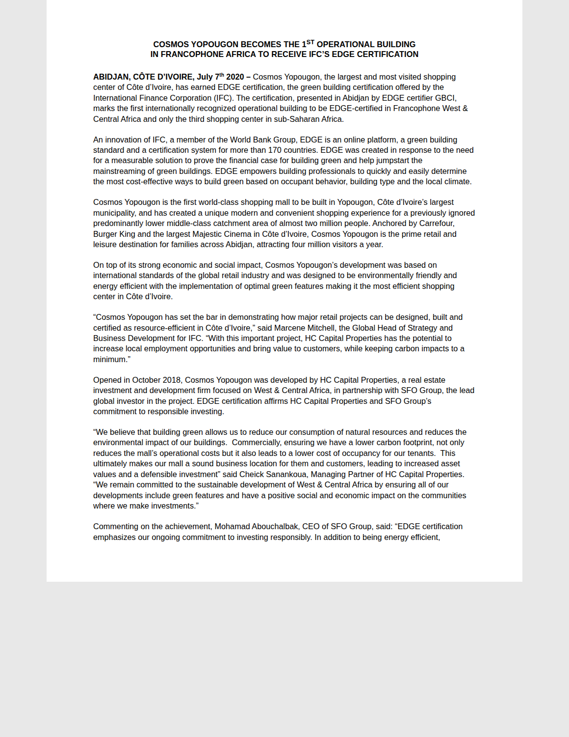COSMOS YOPOUGON BECOMES THE 1ST OPERATIONAL BUILDING IN FRANCOPHONE AFRICA TO RECEIVE IFC’S EDGE CERTIFICATION
ABIDJAN, CÔTE D’IVOIRE, July 7th 2020 – Cosmos Yopougon, the largest and most visited shopping center of Côte d’Ivoire, has earned EDGE certification, the green building certification offered by the International Finance Corporation (IFC). The certification, presented in Abidjan by EDGE certifier GBCI, marks the first internationally recognized operational building to be EDGE-certified in Francophone West & Central Africa and only the third shopping center in sub-Saharan Africa.
An innovation of IFC, a member of the World Bank Group, EDGE is an online platform, a green building standard and a certification system for more than 170 countries. EDGE was created in response to the need for a measurable solution to prove the financial case for building green and help jumpstart the mainstreaming of green buildings. EDGE empowers building professionals to quickly and easily determine the most cost-effective ways to build green based on occupant behavior, building type and the local climate.
Cosmos Yopougon is the first world-class shopping mall to be built in Yopougon, Côte d’Ivoire’s largest municipality, and has created a unique modern and convenient shopping experience for a previously ignored predominantly lower middle-class catchment area of almost two million people. Anchored by Carrefour, Burger King and the largest Majestic Cinema in Côte d’Ivoire, Cosmos Yopougon is the prime retail and leisure destination for families across Abidjan, attracting four million visitors a year.
On top of its strong economic and social impact, Cosmos Yopougon’s development was based on international standards of the global retail industry and was designed to be environmentally friendly and energy efficient with the implementation of optimal green features making it the most efficient shopping center in Côte d’Ivoire.
“Cosmos Yopougon has set the bar in demonstrating how major retail projects can be designed, built and certified as resource-efficient in Côte d’Ivoire,” said Marcene Mitchell, the Global Head of Strategy and Business Development for IFC. “With this important project, HC Capital Properties has the potential to increase local employment opportunities and bring value to customers, while keeping carbon impacts to a minimum.”
Opened in October 2018, Cosmos Yopougon was developed by HC Capital Properties, a real estate investment and development firm focused on West & Central Africa, in partnership with SFO Group, the lead global investor in the project. EDGE certification affirms HC Capital Properties and SFO Group’s commitment to responsible investing.
“We believe that building green allows us to reduce our consumption of natural resources and reduces the environmental impact of our buildings. Commercially, ensuring we have a lower carbon footprint, not only reduces the mall’s operational costs but it also leads to a lower cost of occupancy for our tenants. This ultimately makes our mall a sound business location for them and customers, leading to increased asset values and a defensible investment” said Cheick Sanankoua, Managing Partner of HC Capital Properties. “We remain committed to the sustainable development of West & Central Africa by ensuring all of our developments include green features and have a positive social and economic impact on the communities where we make investments.”
Commenting on the achievement, Mohamad Abouchalbak, CEO of SFO Group, said: “EDGE certification emphasizes our ongoing commitment to investing responsibly. In addition to being energy efficient,